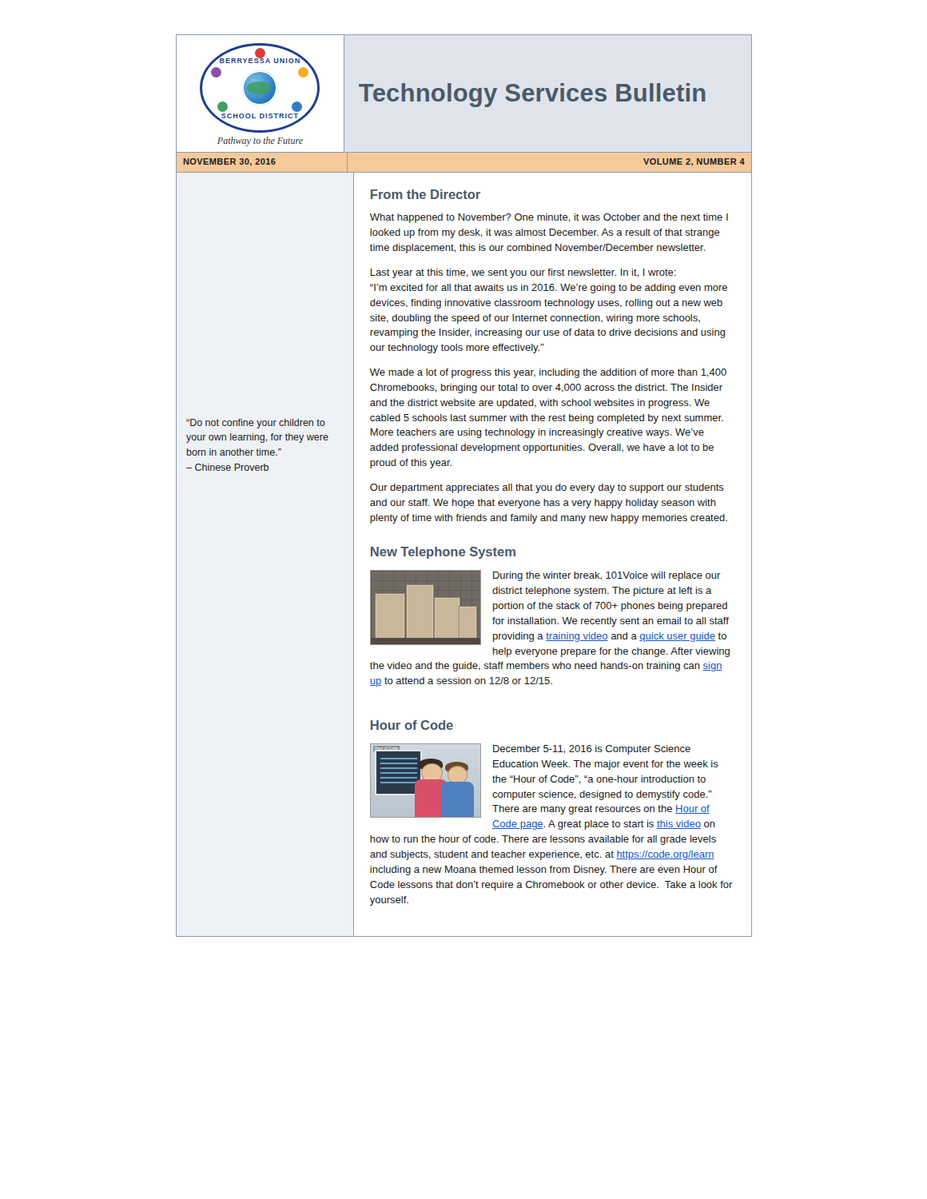BERRYESSA UNION
SCHOOL DISTRICT
Pathway to the Future
Technology Services Bulletin
NOVEMBER 30, 2016
VOLUME 2, NUMBER 4
“Do not confine your children to your own learning, for they were born in another time.” – Chinese Proverb
From the Director
What happened to November? One minute, it was October and the next time I looked up from my desk, it was almost December. As a result of that strange time displacement, this is our combined November/December newsletter.
Last year at this time, we sent you our first newsletter. In it, I wrote:
“I’m excited for all that awaits us in 2016. We’re going to be adding even more devices, finding innovative classroom technology uses, rolling out a new web site, doubling the speed of our Internet connection, wiring more schools, revamping the Insider, increasing our use of data to drive decisions and using our technology tools more effectively.”
We made a lot of progress this year, including the addition of more than 1,400 Chromebooks, bringing our total to over 4,000 across the district. The Insider and the district website are updated, with school websites in progress. We cabled 5 schools last summer with the rest being completed by next summer. More teachers are using technology in increasingly creative ways. We’ve added professional development opportunities. Overall, we have a lot to be proud of this year.
Our department appreciates all that you do every day to support our students and our staff. We hope that everyone has a very happy holiday season with plenty of time with friends and family and many new happy memories created.
New Telephone System
During the winter break, 101Voice will replace our district telephone system. The picture at left is a portion of the stack of 700+ phones being prepared for installation. We recently sent an email to all staff providing a training video and a quick user guide to help everyone prepare for the change. After viewing the video and the guide, staff members who need hands-on training can sign up to attend a session on 12/8 or 12/15.
Hour of Code
Hour of Code
December 5-11, 2016 is Computer Science Education Week. The major event for the week is the “Hour of Code”, “a one-hour introduction to computer science, designed to demystify code.” There are many great resources on the Hour of Code page. A great place to start is this video on how to run the hour of code. There are lessons available for all grade levels and subjects, student and teacher experience, etc. at https://code.org/learn including a new Moana themed lesson from Disney. There are even Hour of Code lessons that don’t require a Chromebook or other device. Take a look for yourself.